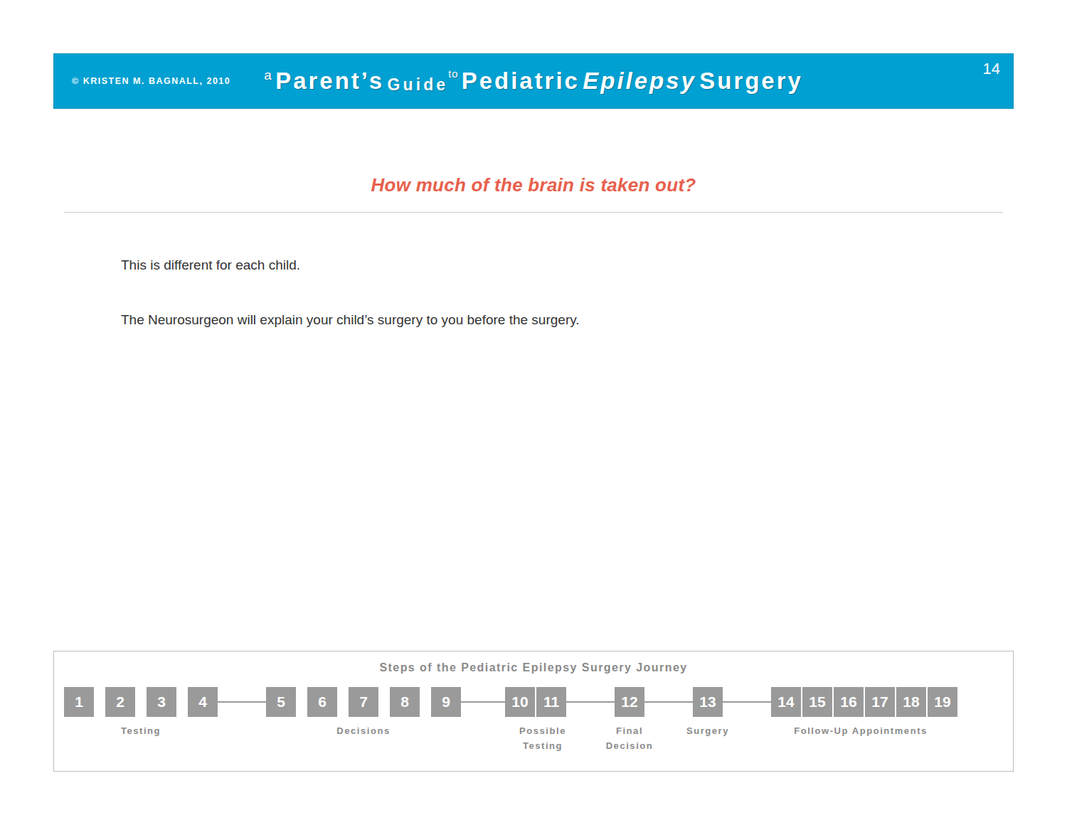© KRISTEN M. BAGNALL, 2010
a Parent’s Guide to Pediatric Epilepsy Surgery
14
How much of the brain is taken out?
This is different for each child.
The Neurosurgeon will explain your child’s surgery to you before the surgery.
Steps of the Pediatric Epilepsy Surgery Journey
1
2
3
4
5
6
7
8
9
10
11
12
13
14
15
16
17
18
19
Testing
Decisions
Possible
Testing
Final
Decision
Surgery
Follow-Up Appointments